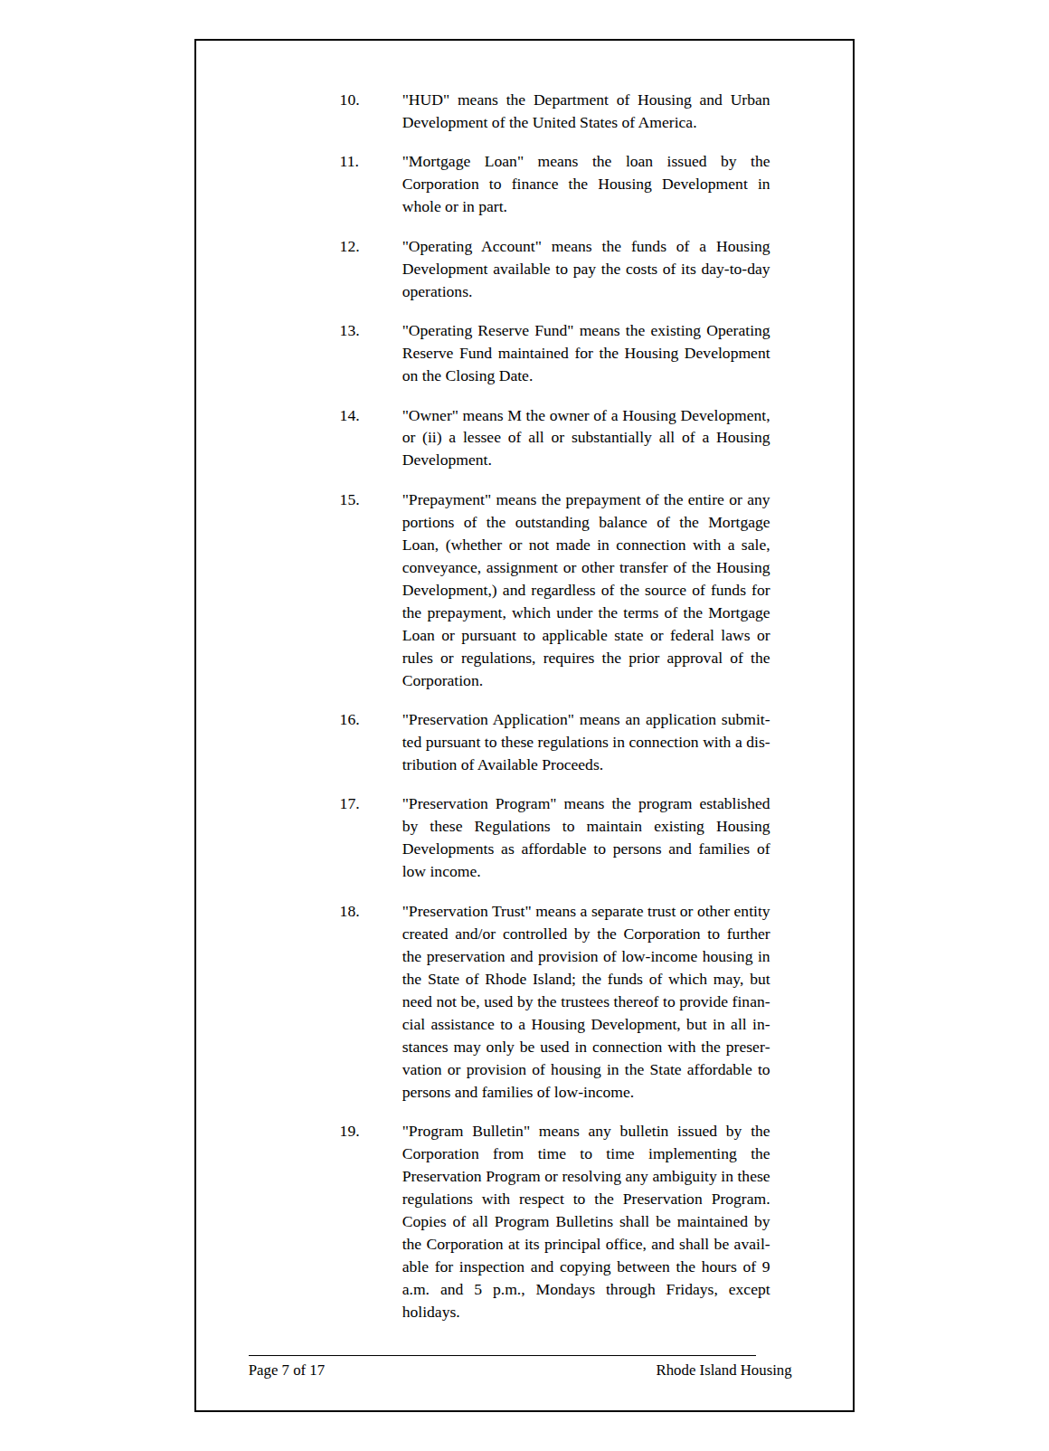10. "HUD" means the Department of Housing and Urban Development of the United States of America.
11. "Mortgage Loan" means the loan issued by the Corporation to finance the Housing Development in whole or in part.
12. "Operating Account" means the funds of a Housing Development available to pay the costs of its day-to-day operations.
13. "Operating Reserve Fund" means the existing Operating Reserve Fund maintained for the Housing Development on the Closing Date.
14. "Owner" means M the owner of a Housing Development, or (ii) a lessee of all or substantially all of a Housing Development.
15. "Prepayment" means the prepayment of the entire or any portions of the outstanding balance of the Mortgage Loan, (whether or not made in connection with a sale, conveyance, assignment or other transfer of the Housing Development,) and regardless of the source of funds for the prepayment, which under the terms of the Mortgage Loan or pursuant to applicable state or federal laws or rules or regulations, requires the prior approval of the Corporation.
16. "Preservation Application" means an application submitted pursuant to these regulations in connection with a distribution of Available Proceeds.
17. "Preservation Program" means the program established by these Regulations to maintain existing Housing Developments as affordable to persons and families of low income.
18. "Preservation Trust" means a separate trust or other entity created and/or controlled by the Corporation to further the preservation and provision of low-income housing in the State of Rhode Island; the funds of which may, but need not be, used by the trustees thereof to provide financial assistance to a Housing Development, but in all instances may only be used in connection with the preservation or provision of housing in the State affordable to persons and families of low-income.
19. "Program Bulletin" means any bulletin issued by the Corporation from time to time implementing the Preservation Program or resolving any ambiguity in these regulations with respect to the Preservation Program. Copies of all Program Bulletins shall be maintained by the Corporation at its principal office, and shall be available for inspection and copying between the hours of 9 a.m. and 5 p.m., Mondays through Fridays, except holidays.
Page 7 of 17 Rhode Island Housing